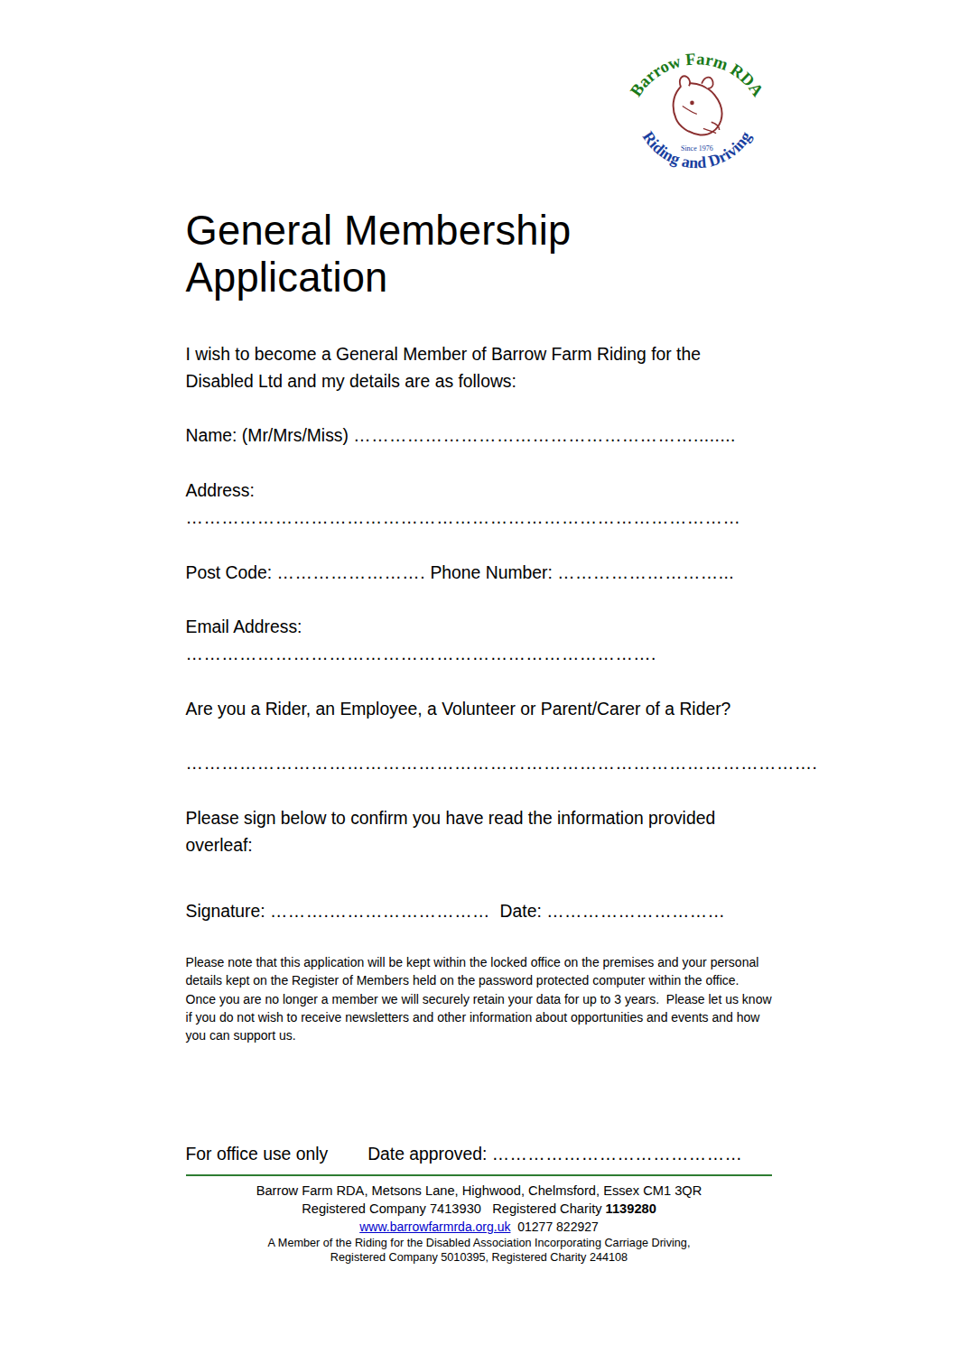Barrow Farm RDA Riding and Driving Since 1976
General Membership Application
I wish to become a General Member of Barrow Farm Riding for the Disabled Ltd and my details are as follows:
Name: (Mr/Mrs/Miss) …………………………………………………........
Address: …………………………………………………………………………………
Post Code: ……………………. Phone Number: ………………………...
Email Address: …………………………………………………………………….
Are you a Rider, an Employee, a Volunteer or Parent/Carer of a Rider?
…………………………………………………………………………………………….
Please sign below to confirm you have read the information provided overleaf:
Signature: ……….……………………… Date: …………………………
Please note that this application will be kept within the locked office on the premises and your personal details kept on the Register of Members held on the password protected computer within the office. Once you are no longer a member we will securely retain your data for up to 3 years. Please let us know if you do not wish to receive newsletters and other information about opportunities and events and how you can support us.
For office use only Date approved: ……………………………………
Barrow Farm RDA, Metsons Lane, Highwood, Chelmsford, Essex CM1 3QR
Registered Company 7413930 Registered Charity 1139280
www.barrowfarmrda.org.uk 01277 822927
A Member of the Riding for the Disabled Association Incorporating Carriage Driving,
Registered Company 5010395, Registered Charity 244108